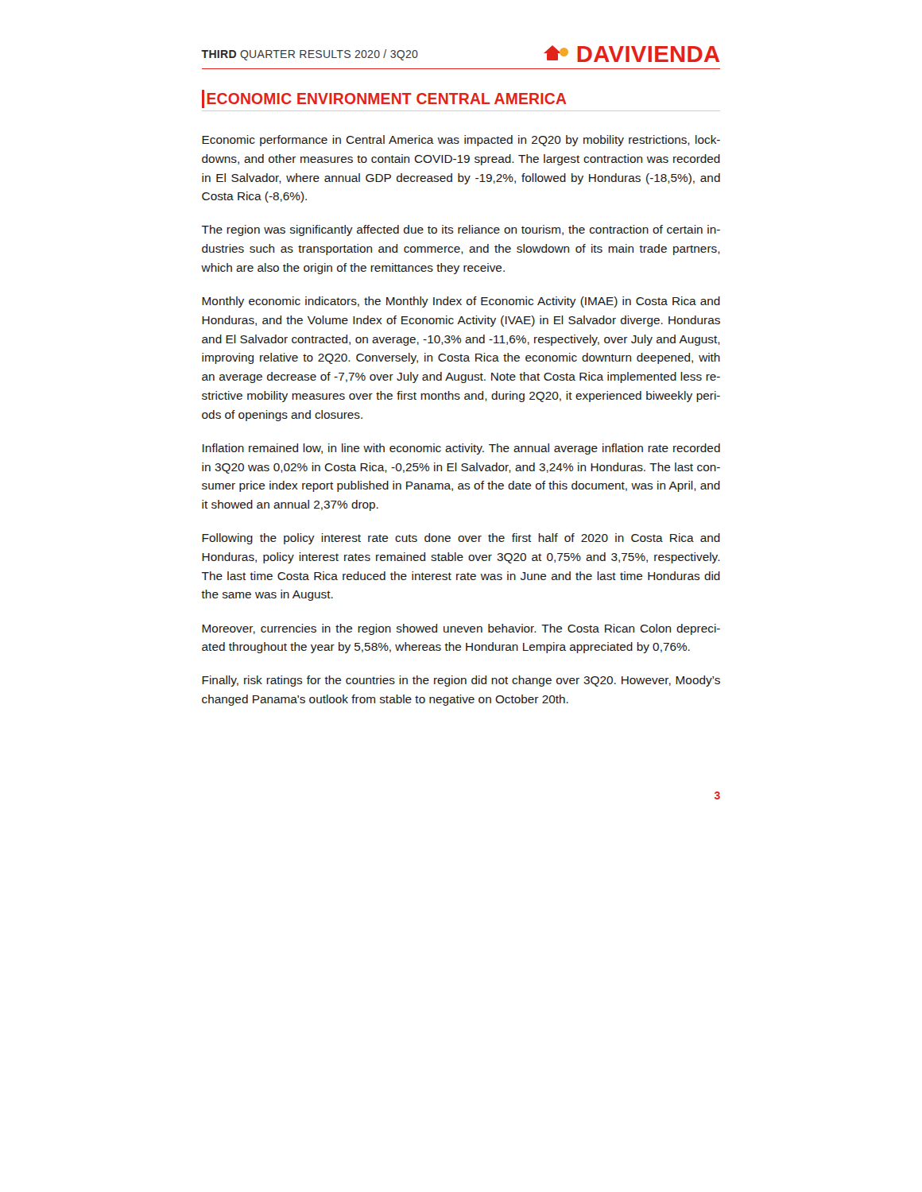THIRD QUARTER RESULTS 2020 / 3Q20
DAVIVIENDA
ECONOMIC ENVIRONMENT CENTRAL AMERICA
Economic performance in Central America was impacted in 2Q20 by mobility restrictions, lockdowns, and other measures to contain COVID-19 spread. The largest contraction was recorded in El Salvador, where annual GDP decreased by -19,2%, followed by Honduras (-18,5%), and Costa Rica (-8,6%).
The region was significantly affected due to its reliance on tourism, the contraction of certain industries such as transportation and commerce, and the slowdown of its main trade partners, which are also the origin of the remittances they receive.
Monthly economic indicators, the Monthly Index of Economic Activity (IMAE) in Costa Rica and Honduras, and the Volume Index of Economic Activity (IVAE) in El Salvador diverge. Honduras and El Salvador contracted, on average, -10,3% and -11,6%, respectively, over July and August, improving relative to 2Q20. Conversely, in Costa Rica the economic downturn deepened, with an average decrease of -7,7% over July and August. Note that Costa Rica implemented less restrictive mobility measures over the first months and, during 2Q20, it experienced biweekly periods of openings and closures.
Inflation remained low, in line with economic activity. The annual average inflation rate recorded in 3Q20 was 0,02% in Costa Rica, -0,25% in El Salvador, and 3,24% in Honduras. The last consumer price index report published in Panama, as of the date of this document, was in April, and it showed an annual 2,37% drop.
Following the policy interest rate cuts done over the first half of 2020 in Costa Rica and Honduras, policy interest rates remained stable over 3Q20 at 0,75% and 3,75%, respectively. The last time Costa Rica reduced the interest rate was in June and the last time Honduras did the same was in August.
Moreover, currencies in the region showed uneven behavior. The Costa Rican Colon depreciated throughout the year by 5,58%, whereas the Honduran Lempira appreciated by 0,76%.
Finally, risk ratings for the countries in the region did not change over 3Q20. However, Moody’s changed Panama's outlook from stable to negative on October 20th.
3